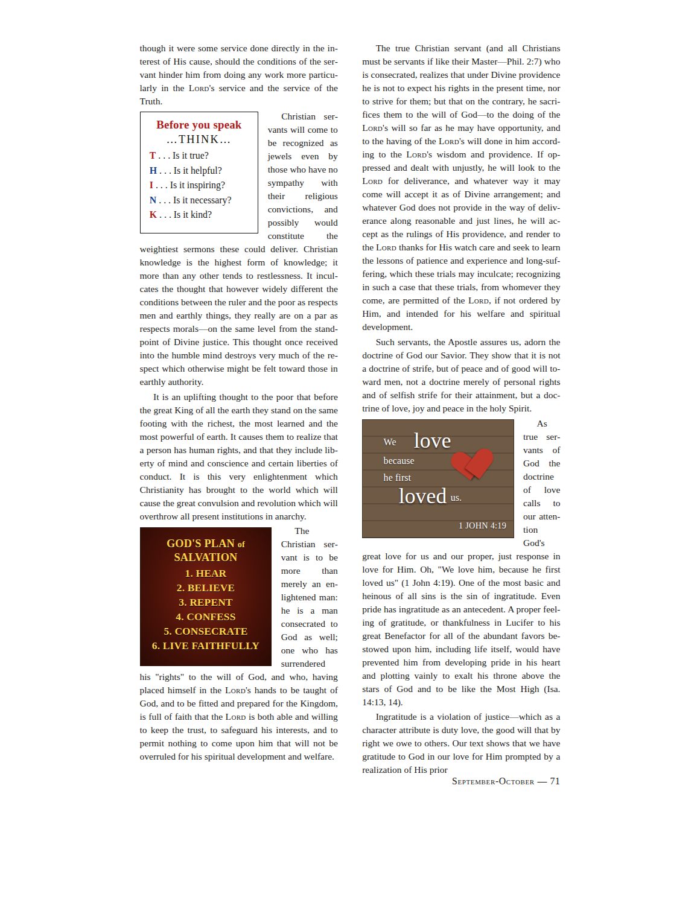though it were some service done directly in the interest of His cause, should the conditions of the servant hinder him from doing any work more particularly in the Lord's service and the service of the Truth.
Before you speak
…THINK…
T . . . Is it true?
H . . . Is it helpful?
I . . . Is it inspiring?
N . . . Is it necessary?
K . . . Is it kind?
Christian servants will come to be recognized as jewels even by those who have no sympathy with their religious convictions, and possibly would constitute the weightiest sermons these could deliver. Christian knowledge is the highest form of knowledge; it more than any other tends to restlessness. It inculcates the thought that however widely different the conditions between the ruler and the poor as respects men and earthly things, they really are on a par as respects morals—on the same level from the standpoint of Divine justice. This thought once received into the humble mind destroys very much of the respect which otherwise might be felt toward those in earthly authority.
It is an uplifting thought to the poor that before the great King of all the earth they stand on the same footing with the richest, the most learned and the most powerful of earth. It causes them to realize that a person has human rights, and that they include liberty of mind and conscience and certain liberties of conduct. It is this very enlightenment which Christianity has brought to the world which will cause the great convulsion and revolution which will overthrow all present institutions in anarchy.
GOD'S PLAN of
SALVATION
1. HEAR
2. BELIEVE
3. REPENT
4. CONFESS
5. CONSECRATE
6. LIVE FAITHFULLY
The Christian servant is to be more than merely an enlightened man: he is a man consecrated to God as well; one who has surrendered his "rights" to the will of God, and who, having placed himself in the Lord's hands to be taught of God, and to be fitted and prepared for the Kingdom, is full of faith that the Lord is both able and willing to keep the trust, to safeguard his interests, and to permit nothing to come upon him that will not be overruled for his spiritual development and welfare.
The true Christian servant (and all Christians must be servants if like their Master—Phil. 2:7) who is consecrated, realizes that under Divine providence he is not to expect his rights in the present time, nor to strive for them; but that on the contrary, he sacrifices them to the will of God—to the doing of the Lord's will so far as he may have opportunity, and to the having of the Lord's will done in him according to the Lord's wisdom and providence. If oppressed and dealt with unjustly, he will look to the Lord for deliverance, and whatever way it may come will accept it as of Divine arrangement; and whatever God does not provide in the way of deliverance along reasonable and just lines, he will accept as the rulings of His providence, and render to the Lord thanks for His watch care and seek to learn the lessons of patience and experience and long-suffering, which these trials may inculcate; recognizing in such a case that these trials, from whomever they come, are permitted of the Lord, if not ordered by Him, and intended for his welfare and spiritual development.
Such servants, the Apostle assures us, adorn the doctrine of God our Savior. They show that it is not a doctrine of strife, but of peace and of good will toward men, not a doctrine merely of personal rights and of selfish strife for their attainment, but a doctrine of love, joy and peace in the holy Spirit.
We love
because
he first
loved us.
1 JOHN 4:19
As true servants of God the doctrine of love calls to our attention God's great love for us and our proper, just response in love for Him. Oh, "We love him, because he first loved us" (1 John 4:19). One of the most basic and heinous of all sins is the sin of ingratitude. Even pride has ingratitude as an antecedent. A proper feeling of gratitude, or thankfulness in Lucifer to his great Benefactor for all of the abundant favors bestowed upon him, including life itself, would have prevented him from developing pride in his heart and plotting vainly to exalt his throne above the stars of God and to be like the Most High (Isa. 14:13, 14).
Ingratitude is a violation of justice—which as a character attribute is duty love, the good will that by right we owe to others. Our text shows that we have gratitude to God in our love for Him prompted by a realization of His prior
September-October — 71